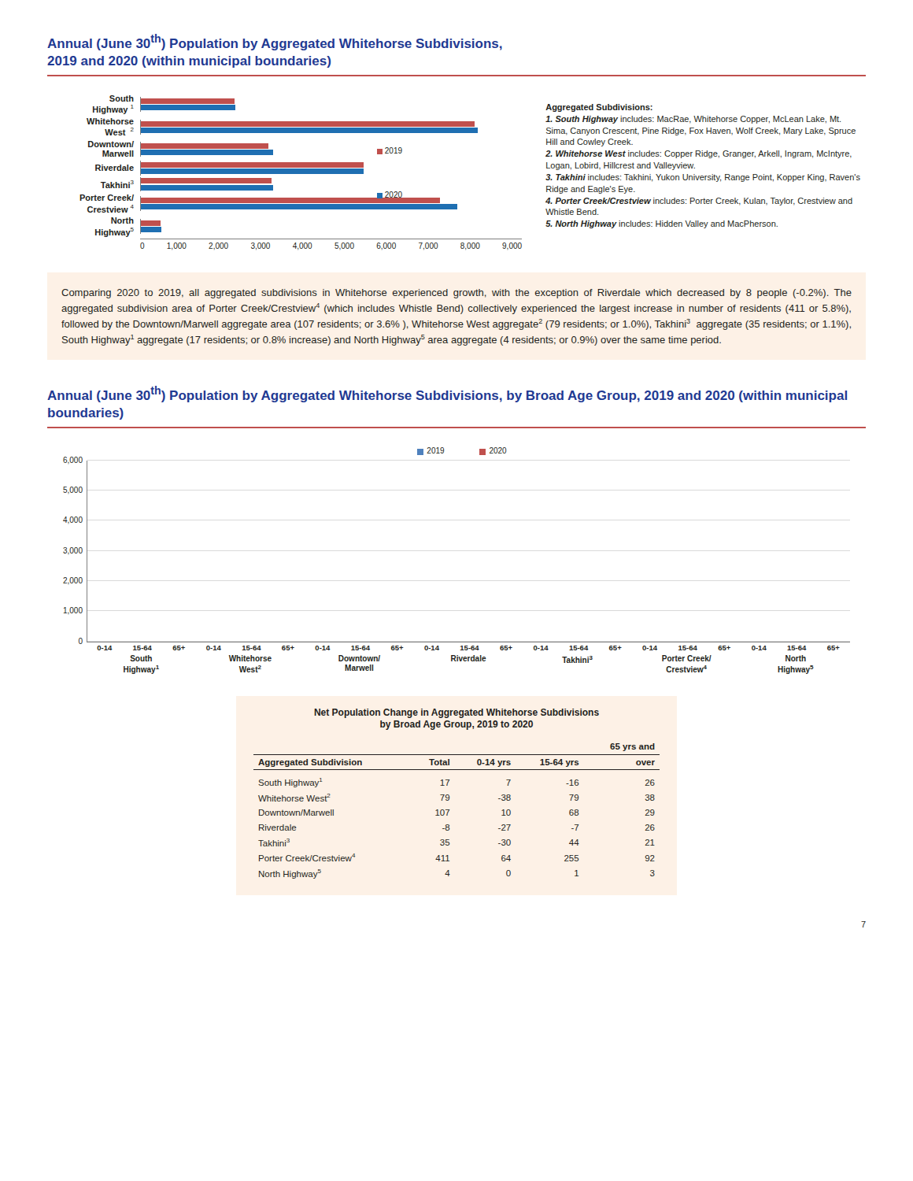Annual (June 30th) Population by Aggregated Whitehorse Subdivisions,
2019 and 2020 (within municipal boundaries)
South
Highway 1
Whitehorse
West 2
Downtown/
Marwell
Riverdale
Takhini3
Porter Creek/
Crestview 4
North
Highway5
2019
2020
01,0002,0003,0004,0005,0006,0007,0008,0009,000
Aggregated Subdivisions:
1. South Highway includes: MacRae, Whitehorse Copper, McLean Lake, Mt. Sima, Canyon Crescent, Pine Ridge, Fox Haven, Wolf Creek, Mary Lake, Spruce Hill and Cowley Creek.
2. Whitehorse West includes: Copper Ridge, Granger, Arkell, Ingram, McIntyre, Logan, Lobird, Hillcrest and Valleyview.
3. Takhini includes: Takhini, Yukon University, Range Point, Kopper King, Raven's Ridge and Eagle's Eye.
4. Porter Creek/Crestview includes: Porter Creek, Kulan, Taylor, Crestview and Whistle Bend.
5. North Highway includes: Hidden Valley and MacPherson.
Comparing 2020 to 2019, all aggregated subdivisions in Whitehorse experienced growth, with the exception of Riverdale which decreased by 8 people (-0.2%). The aggregated subdivision area of Porter Creek/Crestview4 (which includes Whistle Bend) collectively experienced the largest increase in number of residents (411 or 5.8%), followed by the Downtown/Marwell aggregate area (107 residents; or 3.6% ), Whitehorse West aggregate2 (79 residents; or 1.0%), Takhini3 aggregate (35 residents; or 1.1%), South Highway1 aggregate (17 residents; or 0.8% increase) and North Highway5 area aggregate (4 residents; or 0.9%) over the same time period.
Annual (June 30th) Population by Aggregated Whitehorse Subdivisions, by Broad Age Group, 2019 and 2020 (within municipal boundaries)
2019 2020
0
1,000
2,000
3,000
4,000
5,000
6,000
0-1415-6465+
0-1415-6465+
0-1415-6465+
0-1415-6465+
0-1415-6465+
0-1415-6465+
0-1415-6465+
South
Highway1
Whitehorse
West2
Downtown/
Marwell
Riverdale
Takhini3
Porter Creek/
Crestview4
North
Highway5
Net Population Change in Aggregated Whitehorse Subdivisions
by Broad Age Group, 2019 to 2020
| | | | | 65 yrs and |
| --- | --- | --- | --- | --- |
| Aggregated Subdivision | Total | 0-14 yrs | 15-64 yrs | over |
| South Highway 1 | 17 | 7 | -16 | 26 |
| Whitehorse West 2 | 79 | -38 | 79 | 38 |
| Downtown/Marwell | 107 | 10 | 68 | 29 |
| Riverdale | -8 | -27 | -7 | 26 |
| Takhini 3 | 35 | -30 | 44 | 21 |
| Porter Creek/Crestview 4 | 411 | 64 | 255 | 92 |
| North Highway 5 | 4 | 0 | 1 | 3 |
7